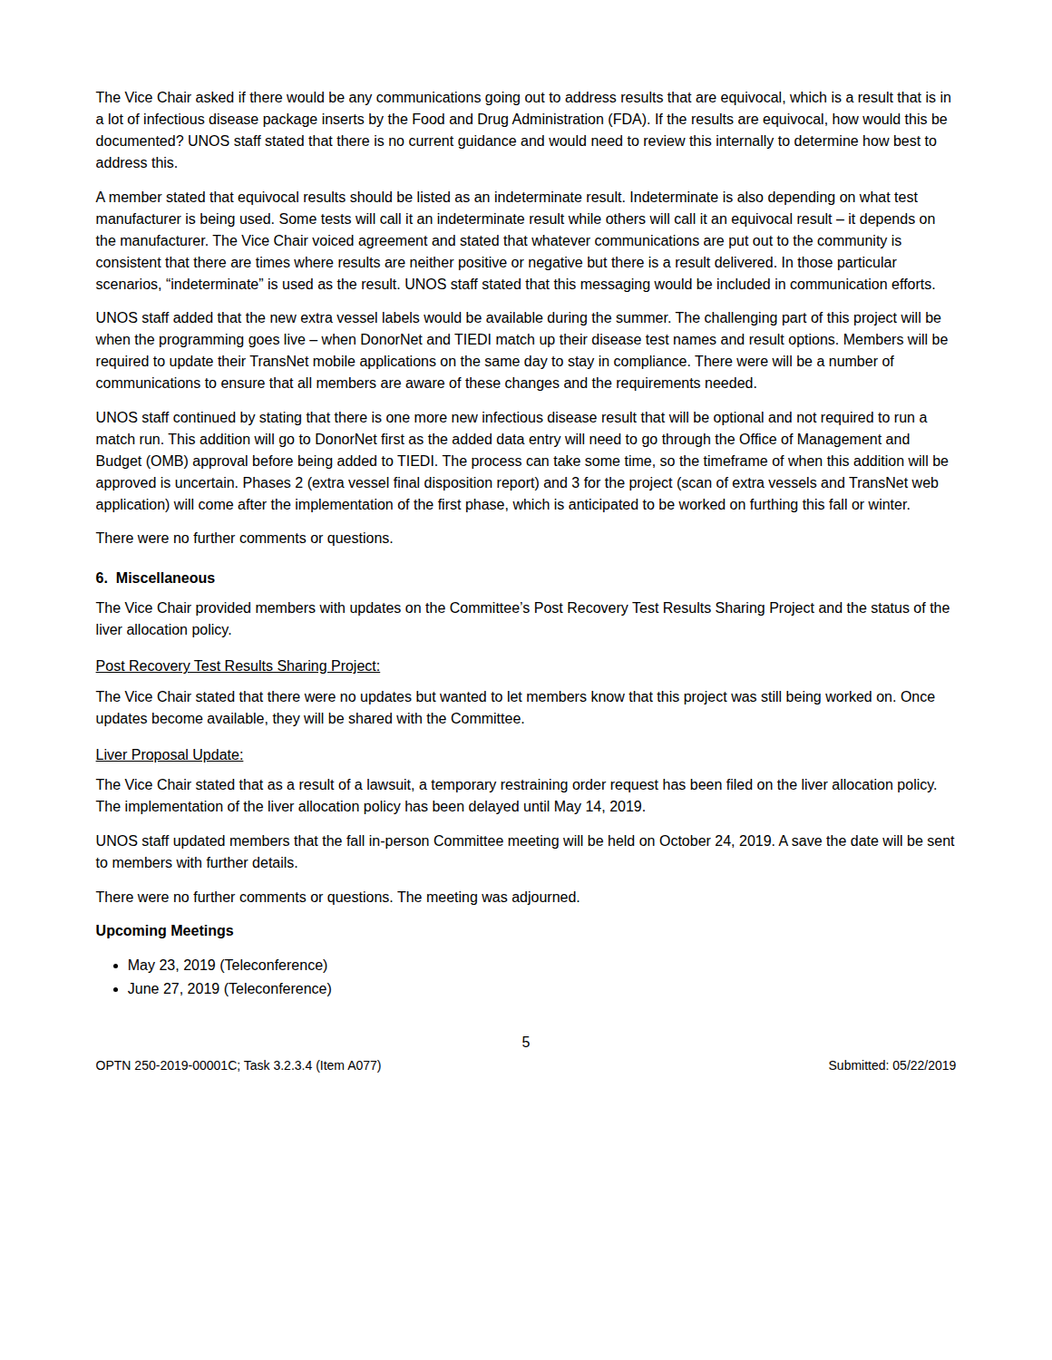The Vice Chair asked if there would be any communications going out to address results that are equivocal, which is a result that is in a lot of infectious disease package inserts by the Food and Drug Administration (FDA). If the results are equivocal, how would this be documented? UNOS staff stated that there is no current guidance and would need to review this internally to determine how best to address this.
A member stated that equivocal results should be listed as an indeterminate result. Indeterminate is also depending on what test manufacturer is being used. Some tests will call it an indeterminate result while others will call it an equivocal result – it depends on the manufacturer. The Vice Chair voiced agreement and stated that whatever communications are put out to the community is consistent that there are times where results are neither positive or negative but there is a result delivered. In those particular scenarios, “indeterminate” is used as the result. UNOS staff stated that this messaging would be included in communication efforts.
UNOS staff added that the new extra vessel labels would be available during the summer. The challenging part of this project will be when the programming goes live – when DonorNet and TIEDI match up their disease test names and result options. Members will be required to update their TransNet mobile applications on the same day to stay in compliance. There were will be a number of communications to ensure that all members are aware of these changes and the requirements needed.
UNOS staff continued by stating that there is one more new infectious disease result that will be optional and not required to run a match run. This addition will go to DonorNet first as the added data entry will need to go through the Office of Management and Budget (OMB) approval before being added to TIEDI. The process can take some time, so the timeframe of when this addition will be approved is uncertain. Phases 2 (extra vessel final disposition report) and 3 for the project (scan of extra vessels and TransNet web application) will come after the implementation of the first phase, which is anticipated to be worked on furthing this fall or winter.
There were no further comments or questions.
6. Miscellaneous
The Vice Chair provided members with updates on the Committee’s Post Recovery Test Results Sharing Project and the status of the liver allocation policy.
Post Recovery Test Results Sharing Project:
The Vice Chair stated that there were no updates but wanted to let members know that this project was still being worked on. Once updates become available, they will be shared with the Committee.
Liver Proposal Update:
The Vice Chair stated that as a result of a lawsuit, a temporary restraining order request has been filed on the liver allocation policy. The implementation of the liver allocation policy has been delayed until May 14, 2019.
UNOS staff updated members that the fall in-person Committee meeting will be held on October 24, 2019. A save the date will be sent to members with further details.
There were no further comments or questions. The meeting was adjourned.
Upcoming Meetings
May 23, 2019 (Teleconference)
June 27, 2019 (Teleconference)
5
OPTN 250-2019-00001C; Task 3.2.3.4 (Item A077) Submitted: 05/22/2019